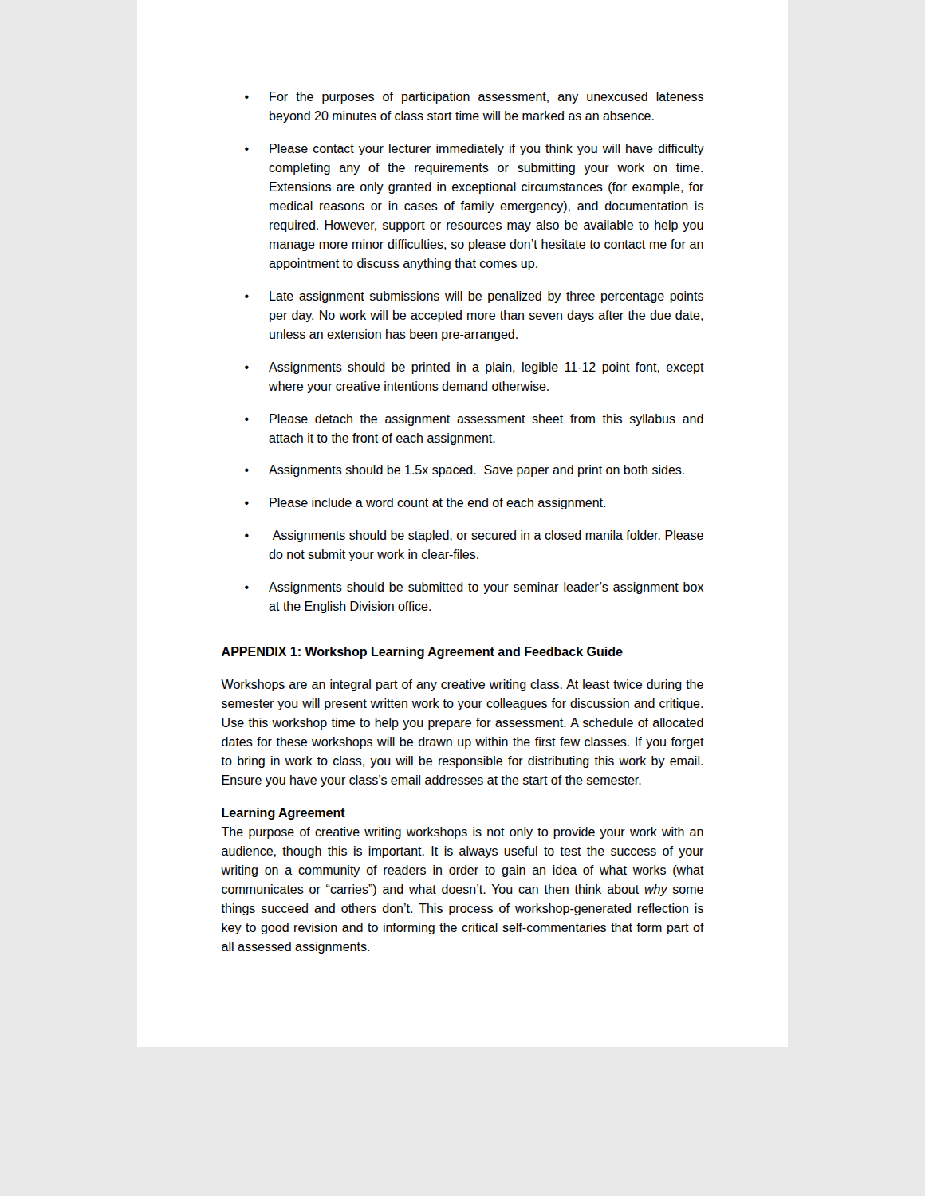For the purposes of participation assessment, any unexcused lateness beyond 20 minutes of class start time will be marked as an absence.
Please contact your lecturer immediately if you think you will have difficulty completing any of the requirements or submitting your work on time. Extensions are only granted in exceptional circumstances (for example, for medical reasons or in cases of family emergency), and documentation is required. However, support or resources may also be available to help you manage more minor difficulties, so please don’t hesitate to contact me for an appointment to discuss anything that comes up.
Late assignment submissions will be penalized by three percentage points per day. No work will be accepted more than seven days after the due date, unless an extension has been pre-arranged.
Assignments should be printed in a plain, legible 11-12 point font, except where your creative intentions demand otherwise.
Please detach the assignment assessment sheet from this syllabus and attach it to the front of each assignment.
Assignments should be 1.5x spaced. Save paper and print on both sides.
Please include a word count at the end of each assignment.
Assignments should be stapled, or secured in a closed manila folder. Please do not submit your work in clear-files.
Assignments should be submitted to your seminar leader’s assignment box at the English Division office.
APPENDIX 1: Workshop Learning Agreement and Feedback Guide
Workshops are an integral part of any creative writing class. At least twice during the semester you will present written work to your colleagues for discussion and critique. Use this workshop time to help you prepare for assessment. A schedule of allocated dates for these workshops will be drawn up within the first few classes. If you forget to bring in work to class, you will be responsible for distributing this work by email. Ensure you have your class’s email addresses at the start of the semester.
Learning Agreement
The purpose of creative writing workshops is not only to provide your work with an audience, though this is important. It is always useful to test the success of your writing on a community of readers in order to gain an idea of what works (what communicates or “carries”) and what doesn’t. You can then think about why some things succeed and others don’t. This process of workshop-generated reflection is key to good revision and to informing the critical self-commentaries that form part of all assessed assignments.